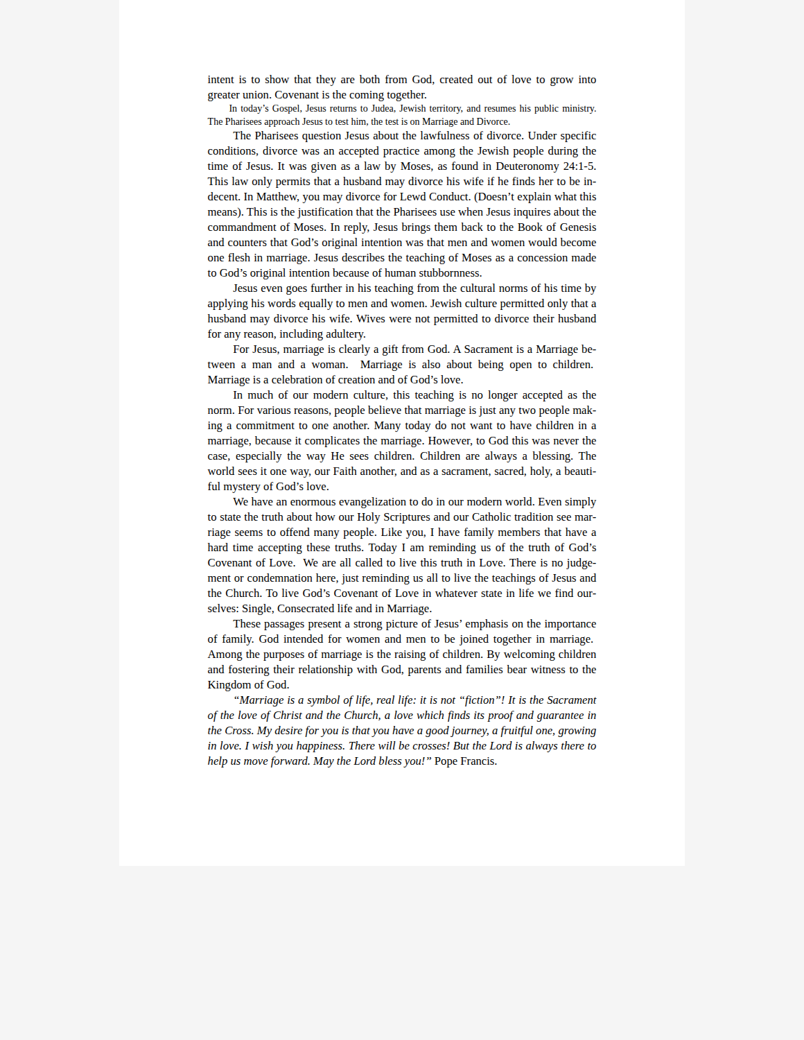intent is to show that they are both from God, created out of love to grow into greater union. Covenant is the coming together.
In today’s Gospel, Jesus returns to Judea, Jewish territory, and resumes his public ministry. The Pharisees approach Jesus to test him, the test is on Marriage and Divorce.
The Pharisees question Jesus about the lawfulness of divorce. Under specific conditions, divorce was an accepted practice among the Jewish people during the time of Jesus. It was given as a law by Moses, as found in Deuteronomy 24:1-5. This law only permits that a husband may divorce his wife if he finds her to be indecent. In Matthew, you may divorce for Lewd Conduct. (Doesn’t explain what this means). This is the justification that the Pharisees use when Jesus inquires about the commandment of Moses. In reply, Jesus brings them back to the Book of Genesis and counters that God’s original intention was that men and women would become one flesh in marriage. Jesus describes the teaching of Moses as a concession made to God’s original intention because of human stubbornness.
Jesus even goes further in his teaching from the cultural norms of his time by applying his words equally to men and women. Jewish culture permitted only that a husband may divorce his wife. Wives were not permitted to divorce their husband for any reason, including adultery.
For Jesus, marriage is clearly a gift from God. A Sacrament is a Marriage between a man and a woman. Marriage is also about being open to children. Marriage is a celebration of creation and of God’s love.
In much of our modern culture, this teaching is no longer accepted as the norm. For various reasons, people believe that marriage is just any two people making a commitment to one another. Many today do not want to have children in a marriage, because it complicates the marriage. However, to God this was never the case, especially the way He sees children. Children are always a blessing. The world sees it one way, our Faith another, and as a sacrament, sacred, holy, a beautiful mystery of God’s love.
We have an enormous evangelization to do in our modern world. Even simply to state the truth about how our Holy Scriptures and our Catholic tradition see marriage seems to offend many people. Like you, I have family members that have a hard time accepting these truths. Today I am reminding us of the truth of God’s Covenant of Love. We are all called to live this truth in Love. There is no judgement or condemnation here, just reminding us all to live the teachings of Jesus and the Church. To live God’s Covenant of Love in whatever state in life we find ourselves: Single, Consecrated life and in Marriage.
These passages present a strong picture of Jesus’ emphasis on the importance of family. God intended for women and men to be joined together in marriage. Among the purposes of marriage is the raising of children. By welcoming children and fostering their relationship with God, parents and families bear witness to the Kingdom of God.
“Marriage is a symbol of life, real life: it is not “fiction”! It is the Sacrament of the love of Christ and the Church, a love which finds its proof and guarantee in the Cross. My desire for you is that you have a good journey, a fruitful one, growing in love. I wish you happiness. There will be crosses! But the Lord is always there to help us move forward. May the Lord bless you!” Pope Francis.